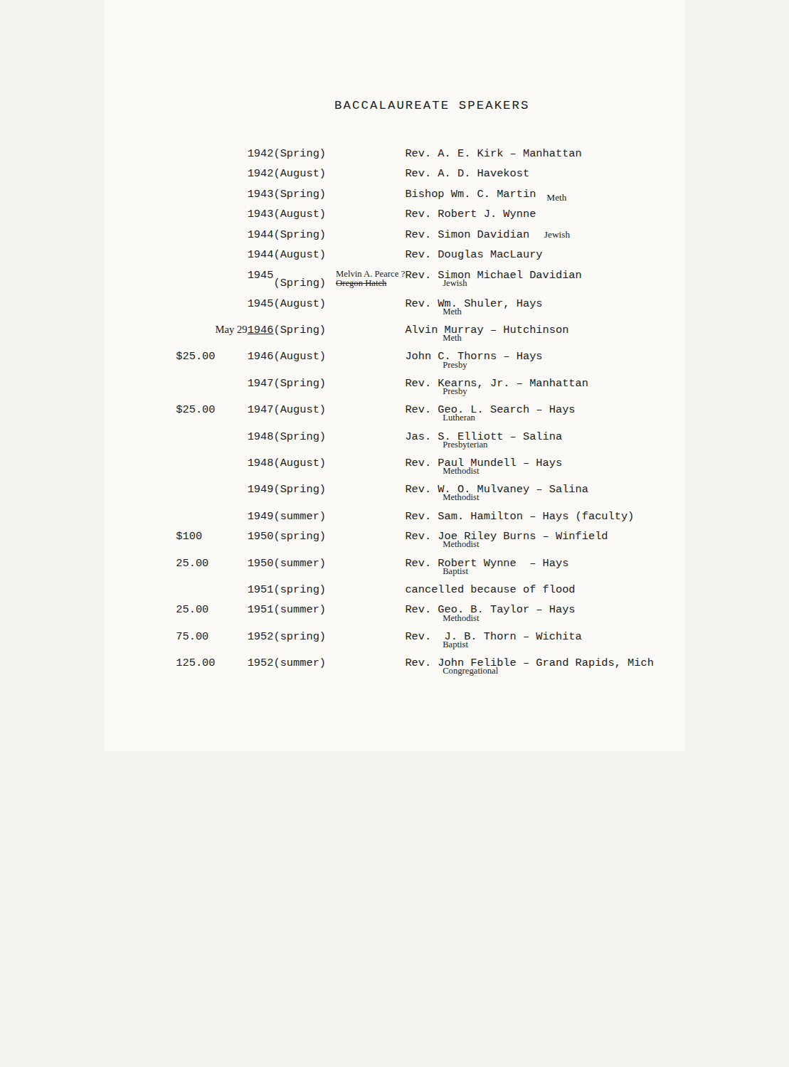BACCALAUREATE SPEAKERS
| | | 1942 | (Spring) | Rev. A. E. Kirk – Manhattan |
| | | 1942 | (August) | Rev. A. D. Havekost |
| | | 1943 | (Spring) | Bishop Wm. C. Martin Meth |
| | | 1943 | (August) | Rev. Robert J. Wynne |
| | | 1944 | (Spring) | Rev. Simon Davidian Jewish |
| | | 1944 | (August) | Rev. Douglas MacLaury |
| | | 1945 | (Spring) Melvin A. Pearce ? Oregon Hatch | Rev. Simon Michael Davidian Jewish |
| | | 1945 | (August) | Rev. Wm. Shuler, Hays Meth |
| | May 29 | 1946 | (Spring) | Alvin Murray – Hutchinson Meth |
| $25.00 | | 1946 | (August) | John C. Thorns – Hays Presby |
| | | 1947 | (Spring) | Rev. Kearns, Jr. – Manhattan Presby |
| $25.00 | | 1947 | (August) | Rev. Geo. L. Search – Hays Lutheran |
| | | 1948 | (Spring) | Jas. S. Elliott – Salina Presbyterian |
| | | 1948 | (August) | Rev. Paul Mundell – Hays Methodist |
| | | 1949 | (Spring) | Rev. W. O. Mulvaney – Salina Methodist |
| | | 1949 | (summer) | Rev. Sam. Hamilton – Hays (faculty) |
| $100 | | 1950 | (spring) | Rev. Joe Riley Burns – Winfield Methodist |
| 25.00 | | 1950 | (summer) | Rev. Robert Wynne – Hays Baptist |
| | | 1951 | (spring) | cancelled because of flood |
| 25.00 | | 1951 | (summer) | Rev. Geo. B. Taylor – Hays Methodist |
| 75.00 | | 1952 | (spring) | Rev. J. B. Thorn – Wichita Baptist |
| 125.00 | | 1952 | (summer) | Rev. John Felible – Grand Rapids, Mich Congregational |